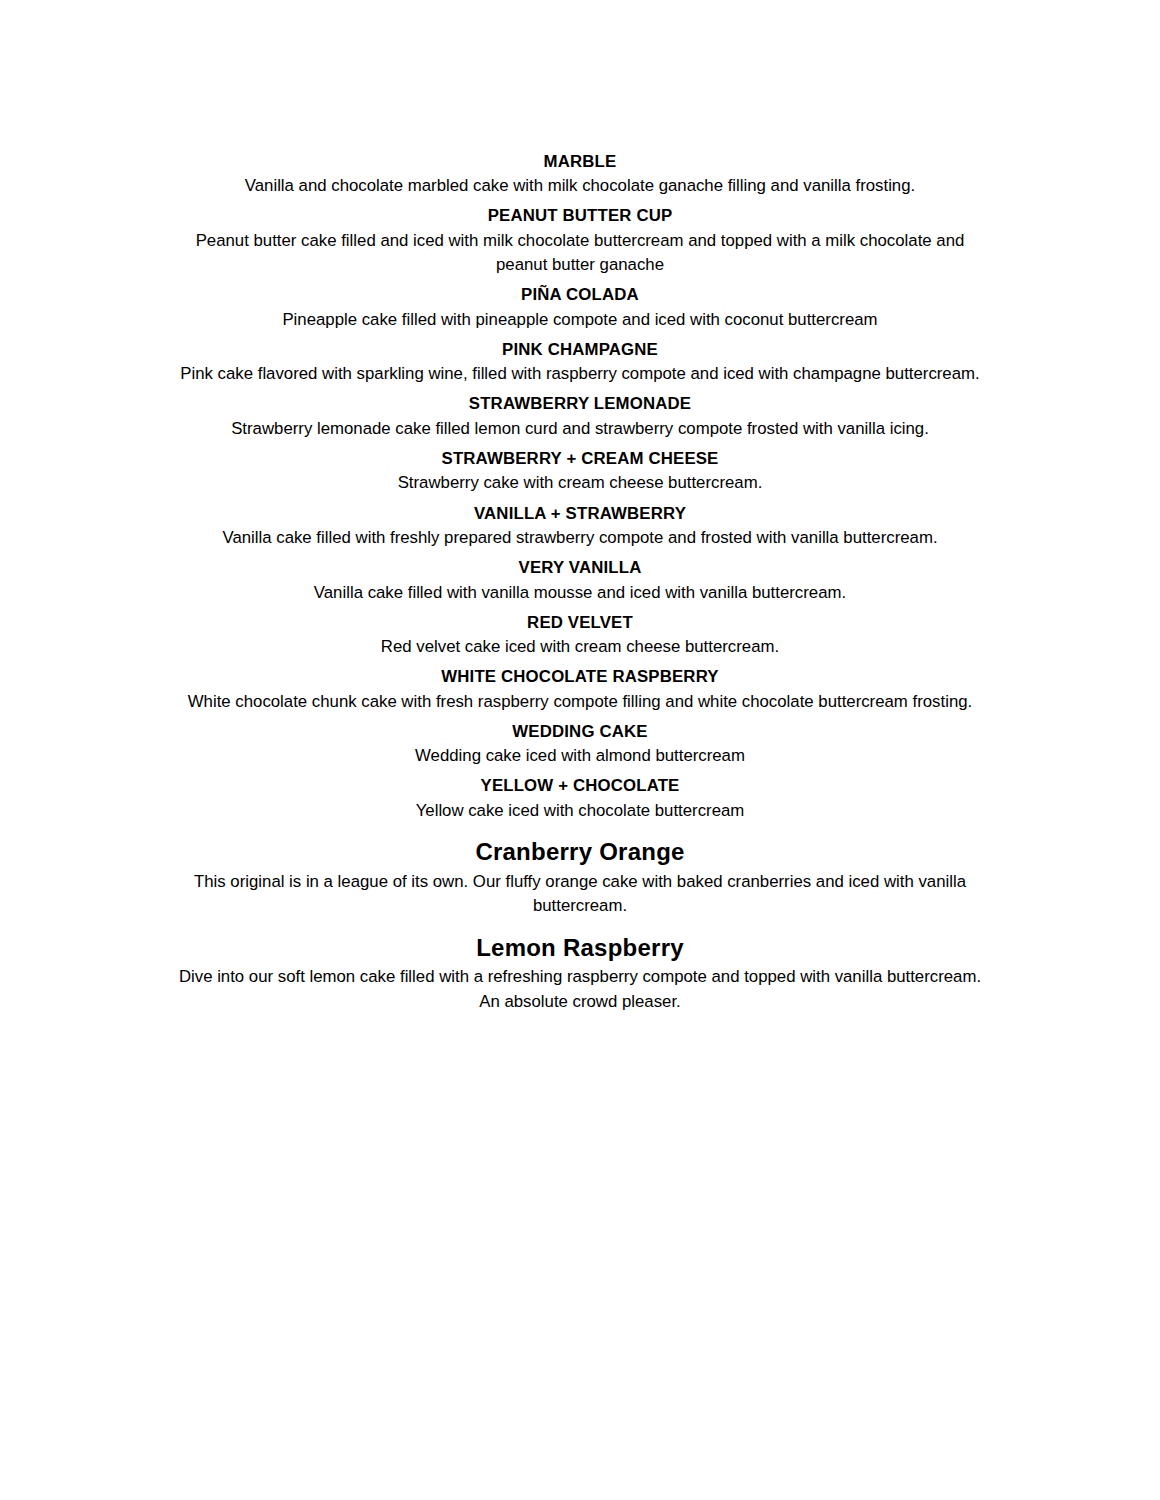Marble
Vanilla and chocolate marbled cake with milk chocolate ganache filling and vanilla frosting.
Peanut Butter Cup
Peanut butter cake filled and iced with milk chocolate buttercream and topped with a milk chocolate and peanut butter ganache
Piña Colada
Pineapple cake filled with pineapple compote and iced with coconut buttercream
Pink Champagne
Pink cake flavored with sparkling wine, filled with raspberry compote and iced with champagne buttercream.
Strawberry Lemonade
Strawberry lemonade cake filled lemon curd and strawberry compote frosted with vanilla icing.
Strawberry + Cream Cheese
Strawberry cake with cream cheese buttercream.
Vanilla + Strawberry
Vanilla cake filled with freshly prepared strawberry compote and frosted with vanilla buttercream.
Very Vanilla
Vanilla cake filled with vanilla mousse and iced with vanilla buttercream.
Red Velvet
Red velvet cake iced with cream cheese buttercream.
White Chocolate Raspberry
White chocolate chunk cake with fresh raspberry compote filling and white chocolate buttercream frosting.
Wedding Cake
Wedding cake iced with almond buttercream
Yellow + Chocolate
Yellow cake iced with chocolate buttercream
Cranberry Orange
This original is in a league of its own. Our fluffy orange cake with baked cranberries and iced with vanilla buttercream.
Lemon Raspberry
Dive into our soft lemon cake filled with a refreshing raspberry compote and topped with vanilla buttercream. An absolute crowd pleaser.